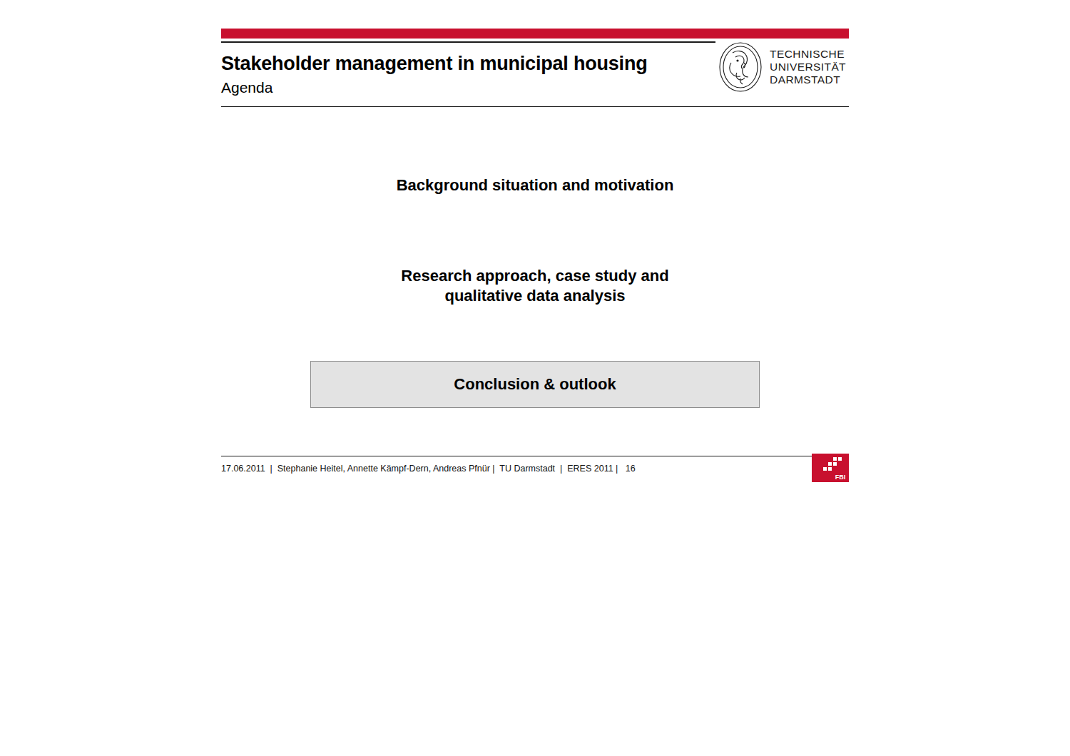Stakeholder management in municipal housing
Agenda
Technische
Universität
Darmstadt
Background situation and motivation
Research approach, case study and
qualitative data analysis
Conclusion & outlook
17.06.2011 | Stephanie Heitel, Annette Kämpf-Dern, Andreas Pfnür | TU Darmstadt | ERES 2011 | 16
FBI